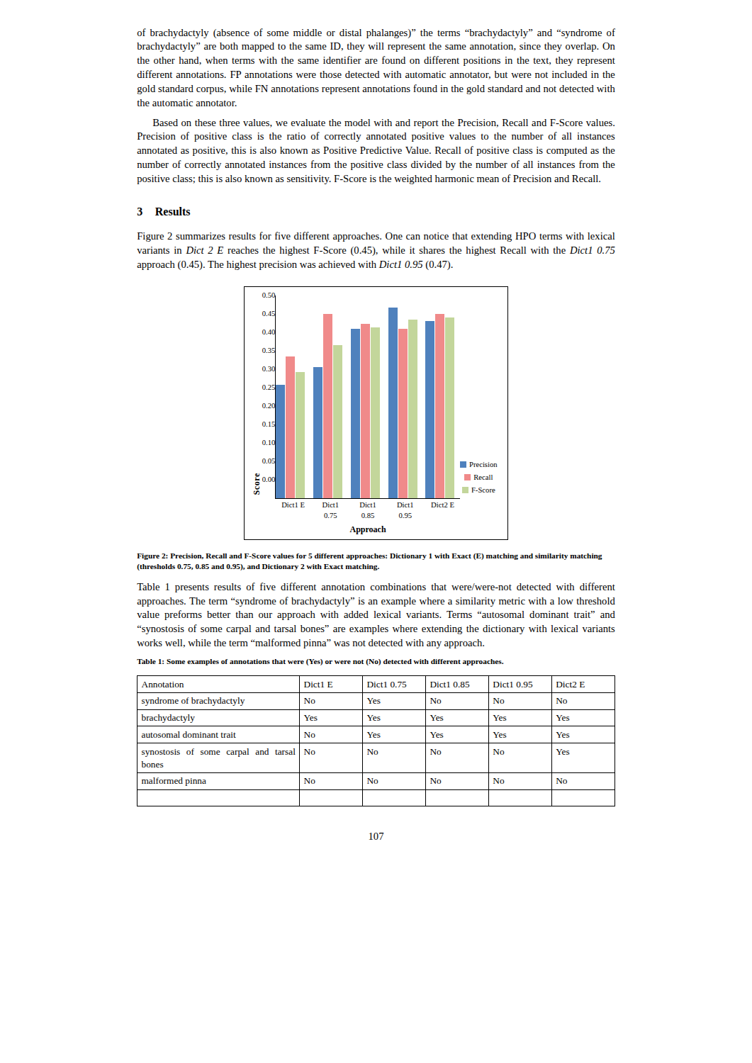of brachydactyly (absence of some middle or distal phalanges)” the terms “brachydactyly” and “syndrome of brachydactyly” are both mapped to the same ID, they will represent the same annotation, since they overlap. On the other hand, when terms with the same identifier are found on different positions in the text, they represent different annotations. FP annotations were those detected with automatic annotator, but were not included in the gold standard corpus, while FN annotations represent annotations found in the gold standard and not detected with the automatic annotator.
Based on these three values, we evaluate the model with and report the Precision, Recall and F-Score values. Precision of positive class is the ratio of correctly annotated positive values to the number of all instances annotated as positive, this is also known as Positive Predictive Value. Recall of positive class is computed as the number of correctly annotated instances from the positive class divided by the number of all instances from the positive class; this is also known as sensitivity. F-Score is the weighted harmonic mean of Precision and Recall.
3 Results
Figure 2 summarizes results for five different approaches. One can notice that extending HPO terms with lexical variants in Dict 2 E reaches the highest F-Score (0.45), while it shares the highest Recall with the Dict1 0.75 approach (0.45). The highest precision was achieved with Dict1 0.95 (0.47).
| Score | 0.50 0.45 0.40 0.35 0.30 0.25 0.20 0.15 0.10 0.05 0.00 | | Precision Recall F-Score |
| | | Dict1 E Dict1 0.75 Dict1 0.85 Dict1 0.95 Dict2 E Approach | |
Figure 2: Precision, Recall and F-Score values for 5 different approaches: Dictionary 1 with Exact (E) matching and similarity matching (thresholds 0.75, 0.85 and 0.95), and Dictionary 2 with Exact matching.
Table 1 presents results of five different annotation combinations that were/were-not detected with different approaches. The term “syndrome of brachydactyly” is an example where a similarity metric with a low threshold value preforms better than our approach with added lexical variants. Terms “autosomal dominant trait” and “synostosis of some carpal and tarsal bones” are examples where extending the dictionary with lexical variants works well, while the term “malformed pinna” was not detected with any approach.
Table 1: Some examples of annotations that were (Yes) or were not (No) detected with different approaches.
| Annotation | Dict1 E | Dict1 0.75 | Dict1 0.85 | Dict1 0.95 | Dict2 E |
| syndrome of brachydactyly | No | Yes | No | No | No |
| brachydactyly | Yes | Yes | Yes | Yes | Yes |
| autosomal dominant trait | No | Yes | Yes | Yes | Yes |
| synostosis of some carpal and tarsal bones | No | No | No | No | Yes |
| malformed pinna | No | No | No | No | No |
107